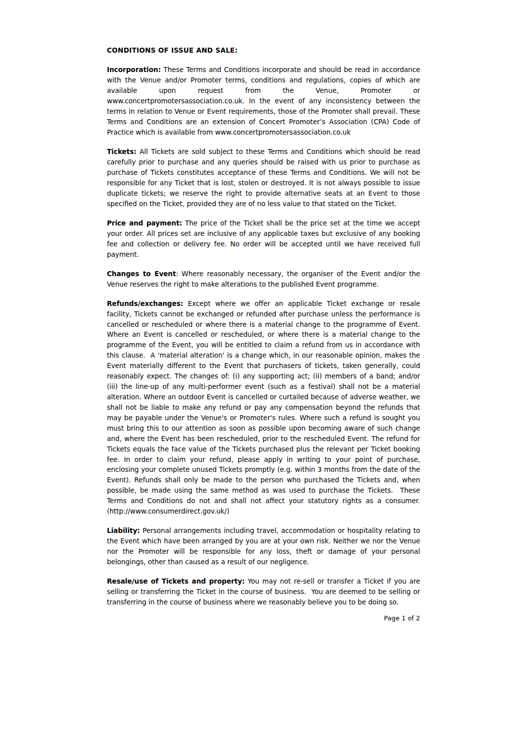CONDITIONS OF ISSUE AND SALE:
Incorporation: These Terms and Conditions incorporate and should be read in accordance with the Venue and/or Promoter terms, conditions and regulations, copies of which are available upon request from the Venue, Promoter or www.concertpromotersassociation.co.uk. In the event of any inconsistency between the terms in relation to Venue or Event requirements, those of the Promoter shall prevail. These Terms and Conditions are an extension of Concert Promoter’s Association (CPA) Code of Practice which is available from www.concertpromotersassociation.co.uk
Tickets: All Tickets are sold subject to these Terms and Conditions which should be read carefully prior to purchase and any queries should be raised with us prior to purchase as purchase of Tickets constitutes acceptance of these Terms and Conditions. We will not be responsible for any Ticket that is lost, stolen or destroyed. It is not always possible to issue duplicate tickets; we reserve the right to provide alternative seats at an Event to those specified on the Ticket, provided they are of no less value to that stated on the Ticket.
Price and payment: The price of the Ticket shall be the price set at the time we accept your order. All prices set are inclusive of any applicable taxes but exclusive of any booking fee and collection or delivery fee. No order will be accepted until we have received full payment.
Changes to Event: Where reasonably necessary, the organiser of the Event and/or the Venue reserves the right to make alterations to the published Event programme.
Refunds/exchanges: Except where we offer an applicable Ticket exchange or resale facility, Tickets cannot be exchanged or refunded after purchase unless the performance is cancelled or rescheduled or where there is a material change to the programme of Event. Where an Event is cancelled or rescheduled, or where there is a material change to the programme of the Event, you will be entitled to claim a refund from us in accordance with this clause. A 'material alteration' is a change which, in our reasonable opinion, makes the Event materially different to the Event that purchasers of tickets, taken generally, could reasonably expect. The changes of: (i) any supporting act; (ii) members of a band; and/or (iii) the line-up of any multi-performer event (such as a festival) shall not be a material alteration. Where an outdoor Event is cancelled or curtailed because of adverse weather, we shall not be liable to make any refund or pay any compensation beyond the refunds that may be payable under the Venue's or Promoter's rules. Where such a refund is sought you must bring this to our attention as soon as possible upon becoming aware of such change and, where the Event has been rescheduled, prior to the rescheduled Event. The refund for Tickets equals the face value of the Tickets purchased plus the relevant per Ticket booking fee. In order to claim your refund, please apply in writing to your point of purchase, enclosing your complete unused Tickets promptly (e.g. within 3 months from the date of the Event). Refunds shall only be made to the person who purchased the Tickets and, when possible, be made using the same method as was used to purchase the Tickets. These Terms and Conditions do not and shall not affect your statutory rights as a consumer. (http://www.consumerdirect.gov.uk/)
Liability: Personal arrangements including travel, accommodation or hospitality relating to the Event which have been arranged by you are at your own risk. Neither we nor the Venue nor the Promoter will be responsible for any loss, theft or damage of your personal belongings, other than caused as a result of our negligence.
Resale/use of Tickets and property: You may not re-sell or transfer a Ticket if you are selling or transferring the Ticket in the course of business. You are deemed to be selling or transferring in the course of business where we reasonably believe you to be doing so.
Page 1 of 2